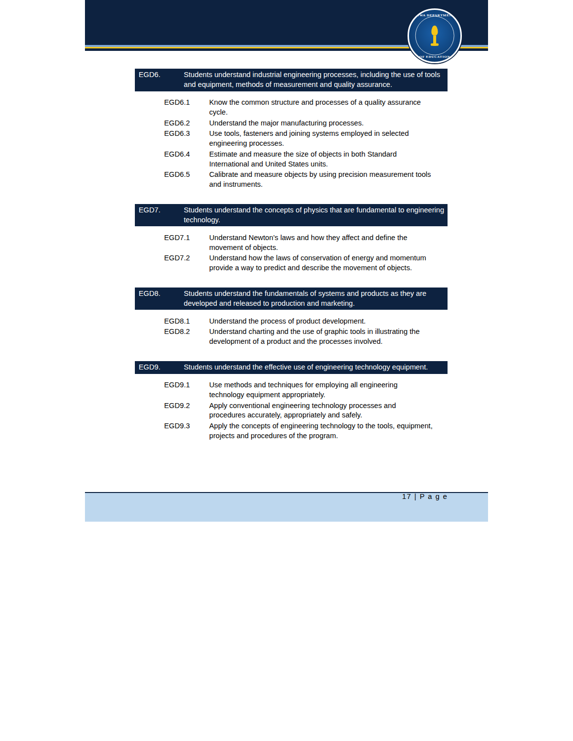IOWA DEPARTMENT
OF EDUCATION
EGD6. Students understand industrial engineering processes, including the use of tools and equipment, methods of measurement and quality assurance.
EGD6.1 Know the common structure and processes of a quality assurance cycle.
EGD6.2 Understand the major manufacturing processes.
EGD6.3 Use tools, fasteners and joining systems employed in selected engineering processes.
EGD6.4 Estimate and measure the size of objects in both Standard International and United States units.
EGD6.5 Calibrate and measure objects by using precision measurement tools and instruments.
EGD7. Students understand the concepts of physics that are fundamental to engineering technology.
EGD7.1 Understand Newton’s laws and how they affect and define the movement of objects.
EGD7.2 Understand how the laws of conservation of energy and momentum provide a way to predict and describe the movement of objects.
EGD8. Students understand the fundamentals of systems and products as they are developed and released to production and marketing.
EGD8.1 Understand the process of product development.
EGD8.2 Understand charting and the use of graphic tools in illustrating the development of a product and the processes involved.
EGD9. Students understand the effective use of engineering technology equipment.
EGD9.1 Use methods and techniques for employing all engineering technology equipment appropriately.
EGD9.2 Apply conventional engineering technology processes and procedures accurately, appropriately and safely.
EGD9.3 Apply the concepts of engineering technology to the tools, equipment, projects and procedures of the program.
17 | P a g e